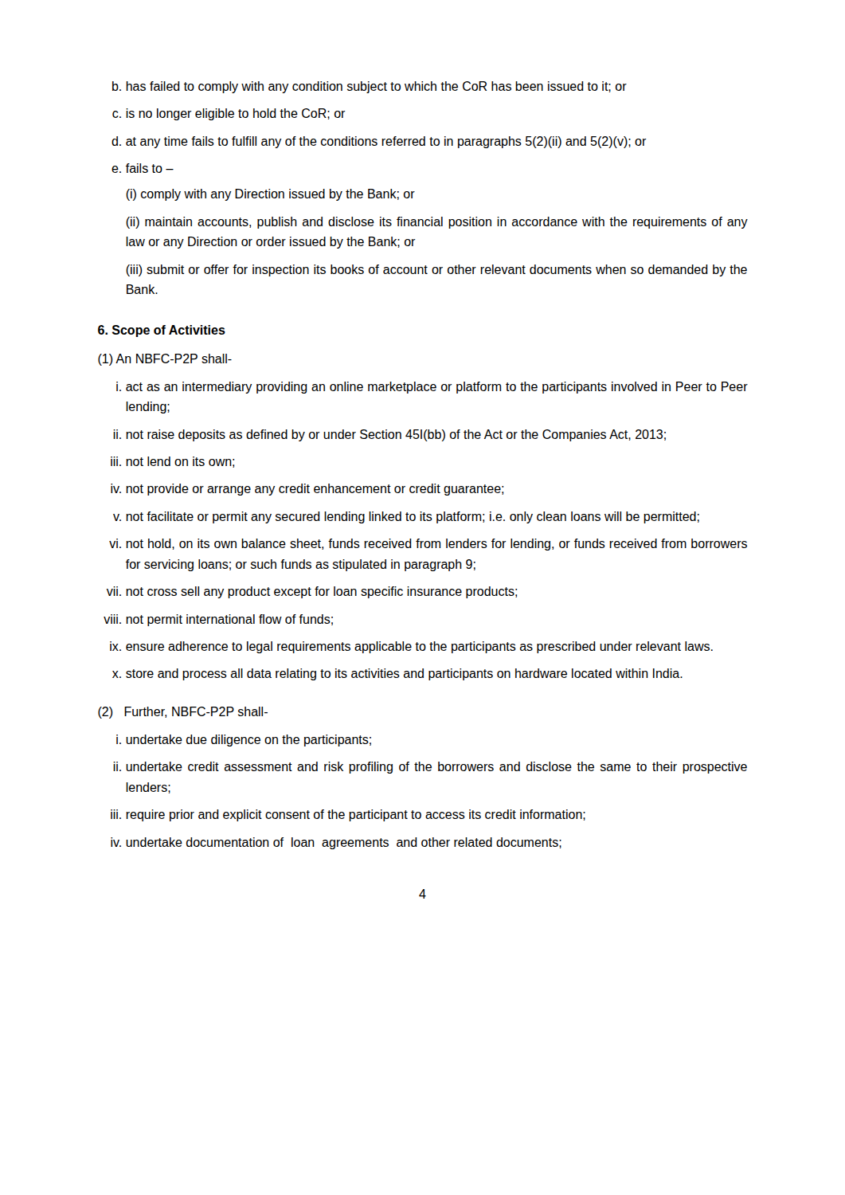has failed to comply with any condition subject to which the CoR has been issued to it; or
is no longer eligible to hold the CoR; or
at any time fails to fulfill any of the conditions referred to in paragraphs 5(2)(ii) and 5(2)(v); or
fails to –
(i) comply with any Direction issued by the Bank; or
(ii) maintain accounts, publish and disclose its financial position in accordance with the requirements of any law or any Direction or order issued by the Bank; or
(iii) submit or offer for inspection its books of account or other relevant documents when so demanded by the Bank.
6. Scope of Activities
(1) An NBFC-P2P shall-
act as an intermediary providing an online marketplace or platform to the participants involved in Peer to Peer lending;
not raise deposits as defined by or under Section 45I(bb) of the Act or the Companies Act, 2013;
not lend on its own;
not provide or arrange any credit enhancement or credit guarantee;
not facilitate or permit any secured lending linked to its platform; i.e. only clean loans will be permitted;
not hold, on its own balance sheet, funds received from lenders for lending, or funds received from borrowers for servicing loans; or such funds as stipulated in paragraph 9;
not cross sell any product except for loan specific insurance products;
not permit international flow of funds;
ensure adherence to legal requirements applicable to the participants as prescribed under relevant laws.
store and process all data relating to its activities and participants on hardware located within India.
(2) Further, NBFC-P2P shall-
undertake due diligence on the participants;
undertake credit assessment and risk profiling of the borrowers and disclose the same to their prospective lenders;
require prior and explicit consent of the participant to access its credit information;
undertake documentation of loan agreements and other related documents;
4